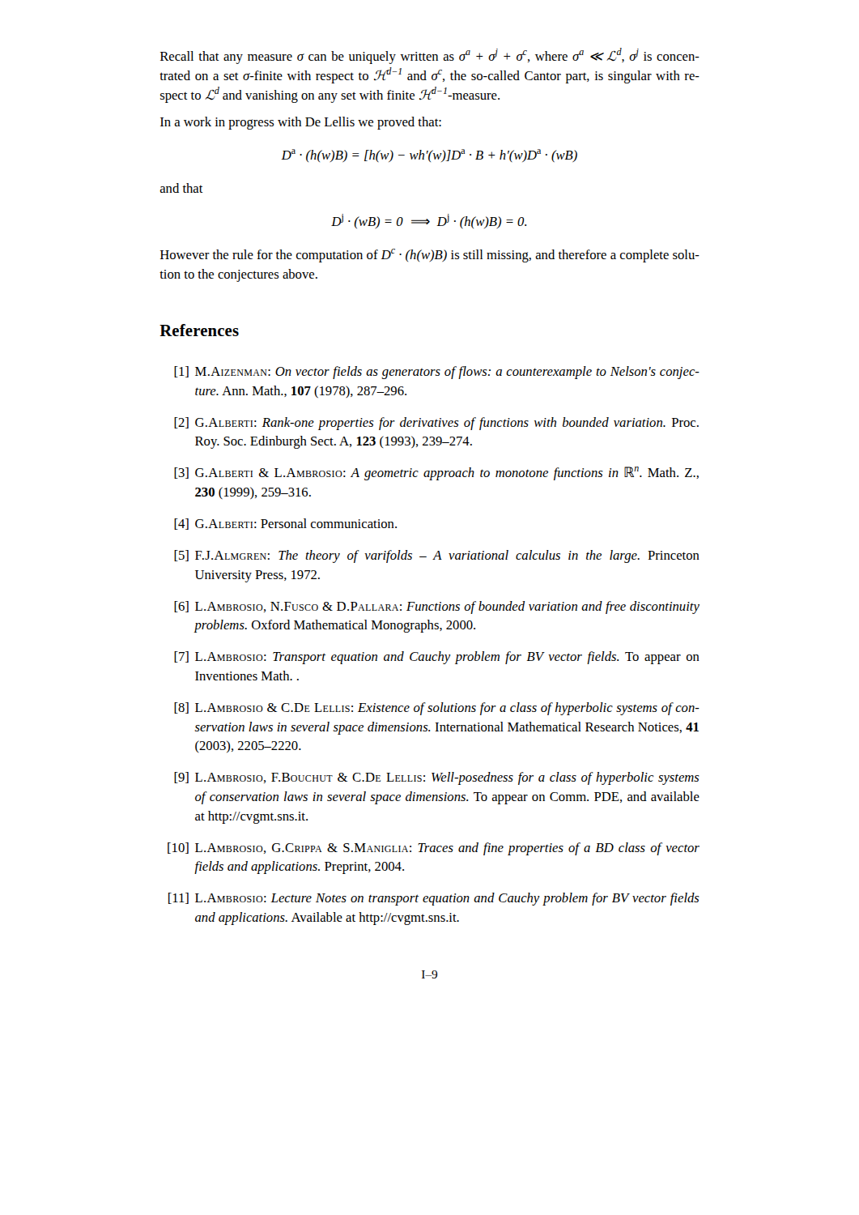Recall that any measure σ can be uniquely written as σa + σj + σc, where σa ≪ ℒd, σj is concentrated on a set σ-finite with respect to ℋd−1 and σc, the so-called Cantor part, is singular with respect to ℒd and vanishing on any set with finite ℋd−1-measure.
In a work in progress with De Lellis we proved that:
Da · (h(w)B) = [h(w) − wh′(w)]Da · B + h′(w)Da · (wB)
and that
Dj · (wB) = 0⟹Dj · (h(w)B) = 0.
However the rule for the computation of Dc · (h(w)B) is still missing, and therefore a complete solution to the conjectures above.
References
[1] M.Aizenman: On vector fields as generators of flows: a counterexample to Nelson's conjecture. Ann. Math., 107 (1978), 287–296.
[2] G.Alberti: Rank-one properties for derivatives of functions with bounded variation. Proc. Roy. Soc. Edinburgh Sect. A, 123 (1993), 239–274.
[3] G.Alberti & L.Ambrosio: A geometric approach to monotone functions in ℝn. Math. Z., 230 (1999), 259–316.
[4] G.Alberti: Personal communication.
[5] F.J.Almgren: The theory of varifolds – A variational calculus in the large. Princeton University Press, 1972.
[6] L.Ambrosio, N.Fusco & D.Pallara: Functions of bounded variation and free discontinuity problems. Oxford Mathematical Monographs, 2000.
[7] L.Ambrosio: Transport equation and Cauchy problem for BV vector fields. To appear on Inventiones Math. .
[8] L.Ambrosio & C.De Lellis: Existence of solutions for a class of hyperbolic systems of conservation laws in several space dimensions. International Mathematical Research Notices, 41 (2003), 2205–2220.
[9] L.Ambrosio, F.Bouchut & C.De Lellis: Well-posedness for a class of hyperbolic systems of conservation laws in several space dimensions. To appear on Comm. PDE, and available at http://cvgmt.sns.it.
[10] L.Ambrosio, G.Crippa & S.Maniglia: Traces and fine properties of a BD class of vector fields and applications. Preprint, 2004.
[11] L.Ambrosio: Lecture Notes on transport equation and Cauchy problem for BV vector fields and applications. Available at http://cvgmt.sns.it.
I–9